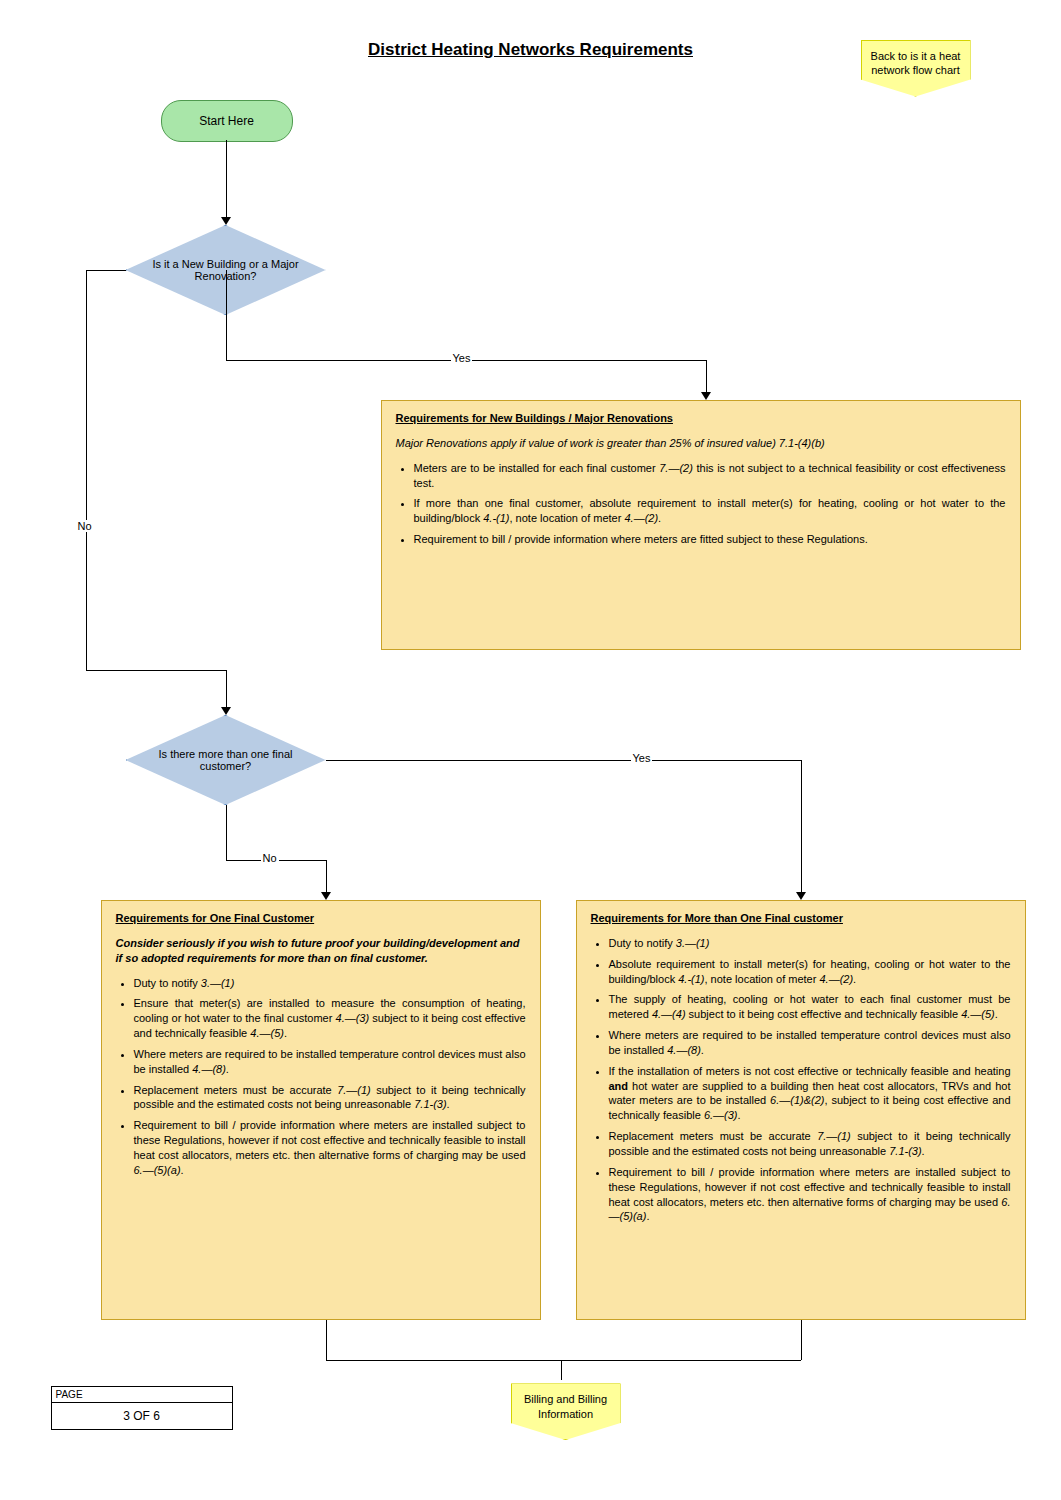District Heating Networks Requirements
Back to is it a heat network flow chart
Start Here
Is it a New Building or a Major Renovation?
Yes
No
Requirements for New Buildings / Major Renovations
Major Renovations apply if value of work is greater than 25% of insured value) 7.1-(4)(b)
Meters are to be installed for each final customer 7.—(2) this is not subject to a technical feasibility or cost effectiveness test.
If more than one final customer, absolute requirement to install meter(s) for heating, cooling or hot water to the building/block 4.-(1), note location of meter 4.—(2).
Requirement to bill / provide information where meters are fitted subject to these Regulations.
Is there more than one final customer?
Yes
No
Requirements for One Final Customer
Consider seriously if you wish to future proof your building/development and if so adopted requirements for more than on final customer.
Duty to notify 3.—(1)
Ensure that meter(s) are installed to measure the consumption of heating, cooling or hot water to the final customer 4.—(3) subject to it being cost effective and technically feasible 4.—(5).
Where meters are required to be installed temperature control devices must also be installed 4.—(8).
Replacement meters must be accurate 7.—(1) subject to it being technically possible and the estimated costs not being unreasonable 7.1-(3).
Requirement to bill / provide information where meters are installed subject to these Regulations, however if not cost effective and technically feasible to install heat cost allocators, meters etc. then alternative forms of charging may be used 6.—(5)(a).
Requirements for More than One Final customer
Duty to notify 3.—(1)
Absolute requirement to install meter(s) for heating, cooling or hot water to the building/block 4.-(1), note location of meter 4.—(2).
The supply of heating, cooling or hot water to each final customer must be metered 4.—(4) subject to it being cost effective and technically feasible 4.—(5).
Where meters are required to be installed temperature control devices must also be installed 4.—(8).
If the installation of meters is not cost effective or technically feasible and heating and hot water are supplied to a building then heat cost allocators, TRVs and hot water meters are to be installed 6.—(1)&(2), subject to it being cost effective and technically feasible 6.—(3).
Replacement meters must be accurate 7.—(1) subject to it being technically possible and the estimated costs not being unreasonable 7.1-(3).
Requirement to bill / provide information where meters are installed subject to these Regulations, however if not cost effective and technically feasible to install heat cost allocators, meters etc. then alternative forms of charging may be used 6.—(5)(a).
Billing and Billing Information
PAGE
3 OF 6